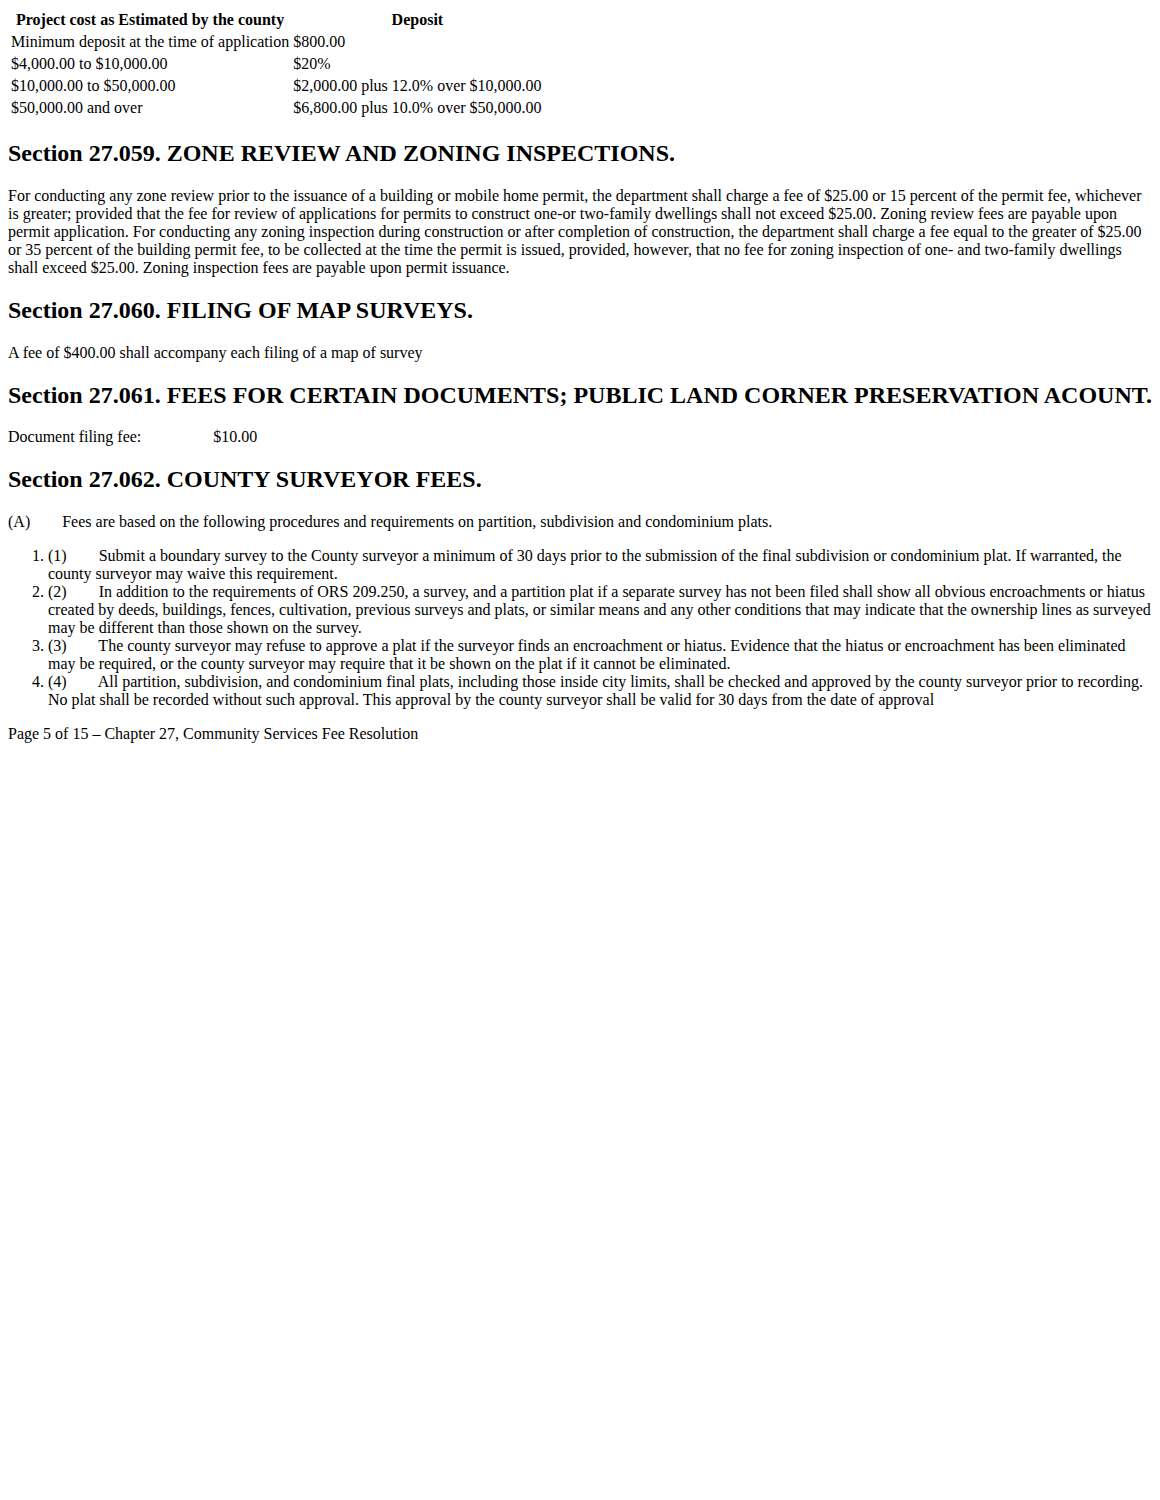| Project cost as Estimated by the county | Deposit |
| --- | --- |
| Minimum deposit at the time of application | $800.00 |
| $4,000.00 to $10,000.00 | $20% |
| $10,000.00 to $50,000.00 | $2,000.00 plus 12.0% over $10,000.00 |
| $50,000.00 and over | $6,800.00 plus 10.0% over $50,000.00 |
Section 27.059. ZONE REVIEW AND ZONING INSPECTIONS.
For conducting any zone review prior to the issuance of a building or mobile home permit, the department shall charge a fee of $25.00 or 15 percent of the permit fee, whichever is greater; provided that the fee for review of applications for permits to construct one-or two-family dwellings shall not exceed $25.00. Zoning review fees are payable upon permit application. For conducting any zoning inspection during construction or after completion of construction, the department shall charge a fee equal to the greater of $25.00 or 35 percent of the building permit fee, to be collected at the time the permit is issued, provided, however, that no fee for zoning inspection of one- and two-family dwellings shall exceed $25.00. Zoning inspection fees are payable upon permit issuance.
Section 27.060. FILING OF MAP SURVEYS.
A fee of $400.00 shall accompany each filing of a map of survey
Section 27.061. FEES FOR CERTAIN DOCUMENTS; PUBLIC LAND CORNER PRESERVATION ACOUNT.
Document filing fee: $10.00
Section 27.062. COUNTY SURVEYOR FEES.
(A) Fees are based on the following procedures and requirements on partition, subdivision and condominium plats.
(1) Submit a boundary survey to the County surveyor a minimum of 30 days prior to the submission of the final subdivision or condominium plat. If warranted, the county surveyor may waive this requirement.
(2) In addition to the requirements of ORS 209.250, a survey, and a partition plat if a separate survey has not been filed shall show all obvious encroachments or hiatus created by deeds, buildings, fences, cultivation, previous surveys and plats, or similar means and any other conditions that may indicate that the ownership lines as surveyed may be different than those shown on the survey.
(3) The county surveyor may refuse to approve a plat if the surveyor finds an encroachment or hiatus. Evidence that the hiatus or encroachment has been eliminated may be required, or the county surveyor may require that it be shown on the plat if it cannot be eliminated.
(4) All partition, subdivision, and condominium final plats, including those inside city limits, shall be checked and approved by the county surveyor prior to recording. No plat shall be recorded without such approval. This approval by the county surveyor shall be valid for 30 days from the date of approval
Page 5 of 15 – Chapter 27, Community Services Fee Resolution